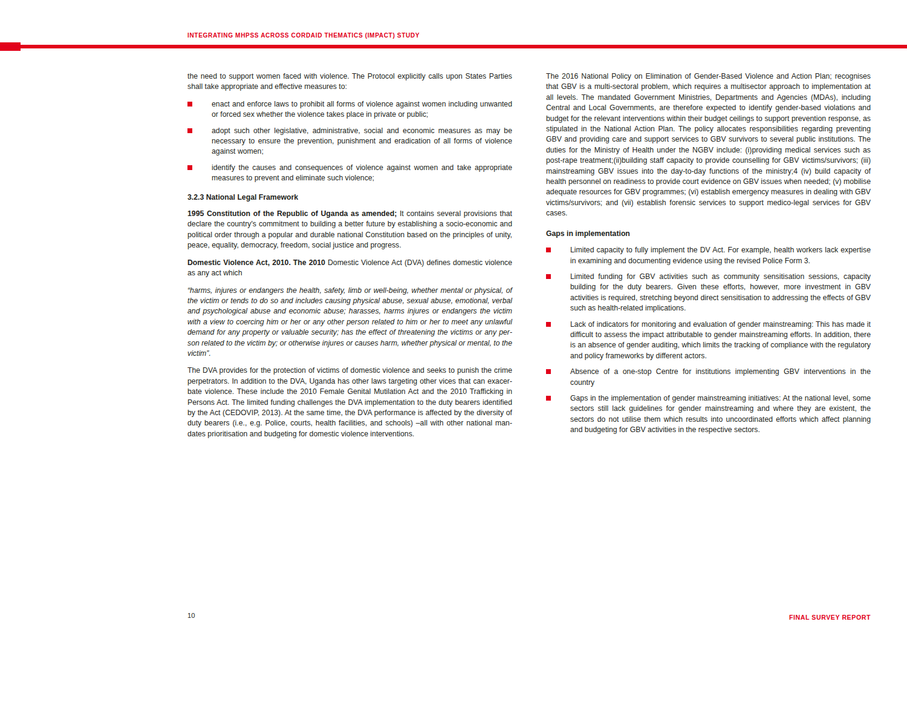Integrating MHPSS across Cordaid Thematics (IMPACT) Study
the need to support women faced with violence. The Protocol explicitly calls upon States Parties shall take appropriate and effective measures to:
enact and enforce laws to prohibit all forms of violence against women including unwanted or forced sex whether the violence takes place in private or public;
adopt such other legislative, administrative, social and economic measures as may be necessary to ensure the prevention, punishment and eradication of all forms of violence against women;
identify the causes and consequences of violence against women and take appropriate measures to prevent and eliminate such violence;
3.2.3 National Legal Framework
1995 Constitution of the Republic of Uganda as amended; It contains several provisions that declare the country's commitment to building a better future by establishing a socio-economic and political order through a popular and durable national Constitution based on the principles of unity, peace, equality, democracy, freedom, social justice and progress.
Domestic Violence Act, 2010. The 2010 Domestic Violence Act (DVA) defines domestic violence as any act which
“harms, injures or endangers the health, safety, limb or well-being, whether mental or physical, of the victim or tends to do so and includes causing physical abuse, sexual abuse, emotional, verbal and psychological abuse and economic abuse; harasses, harms injures or endangers the victim with a view to coercing him or her or any other person related to him or her to meet any unlawful demand for any property or valuable security; has the effect of threatening the victims or any person related to the victim by; or otherwise injures or causes harm, whether physical or mental, to the victim”.
The DVA provides for the protection of victims of domestic violence and seeks to punish the crime perpetrators. In addition to the DVA, Uganda has other laws targeting other vices that can exacerbate violence. These include the 2010 Female Genital Mutilation Act and the 2010 Trafficking in Persons Act. The limited funding challenges the DVA implementation to the duty bearers identified by the Act (CEDOVIP, 2013). At the same time, the DVA performance is affected by the diversity of duty bearers (i.e., e.g. Police, courts, health facilities, and schools) –all with other national mandates prioritisation and budgeting for domestic violence interventions.
The 2016 National Policy on Elimination of Gender-Based Violence and Action Plan; recognises that GBV is a multi-sectoral problem, which requires a multisector approach to implementation at all levels. The mandated Government Ministries, Departments and Agencies (MDAs), including Central and Local Governments, are therefore expected to identify gender-based violations and budget for the relevant interventions within their budget ceilings to support prevention response, as stipulated in the National Action Plan. The policy allocates responsibilities regarding preventing GBV and providing care and support services to GBV survivors to several public institutions. The duties for the Ministry of Health under the NGBV include: (i)providing medical services such as post-rape treatment;(ii)building staff capacity to provide counselling for GBV victims/survivors; (iii) mainstreaming GBV issues into the day-to-day functions of the ministry;4 (iv) build capacity of health personnel on readiness to provide court evidence on GBV issues when needed; (v) mobilise adequate resources for GBV programmes; (vi) establish emergency measures in dealing with GBV victims/survivors; and (vii) establish forensic services to support medico-legal services for GBV cases.
Gaps in implementation
Limited capacity to fully implement the DV Act. For example, health workers lack expertise in examining and documenting evidence using the revised Police Form 3.
Limited funding for GBV activities such as community sensitisation sessions, capacity building for the duty bearers. Given these efforts, however, more investment in GBV activities is required, stretching beyond direct sensitisation to addressing the effects of GBV such as health-related implications.
Lack of indicators for monitoring and evaluation of gender mainstreaming: This has made it difficult to assess the impact attributable to gender mainstreaming efforts. In addition, there is an absence of gender auditing, which limits the tracking of compliance with the regulatory and policy frameworks by different actors.
Absence of a one-stop Centre for institutions implementing GBV interventions in the country
Gaps in the implementation of gender mainstreaming initiatives: At the national level, some sectors still lack guidelines for gender mainstreaming and where they are existent, the sectors do not utilise them which results into uncoordinated efforts which affect planning and budgeting for GBV activities in the respective sectors.
10
Final Survey Report